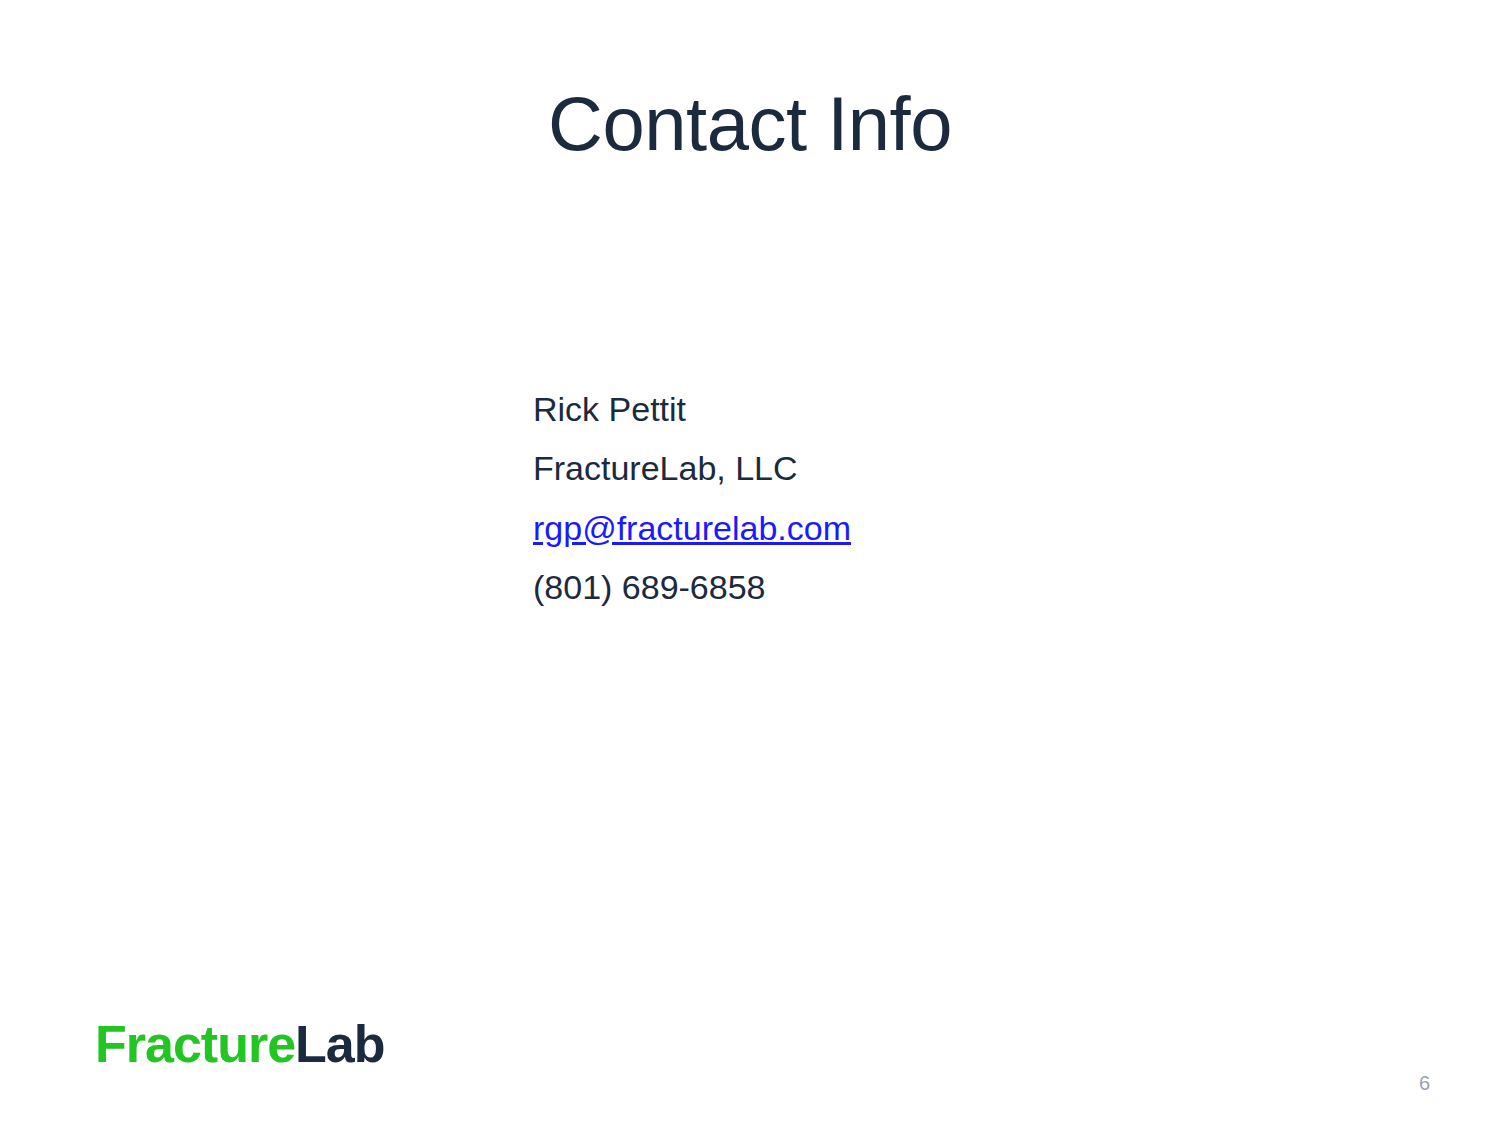Contact Info
Rick Pettit
FractureLab, LLC
rgp@fracturelab.com
(801) 689-6858
Fracture Lab
6